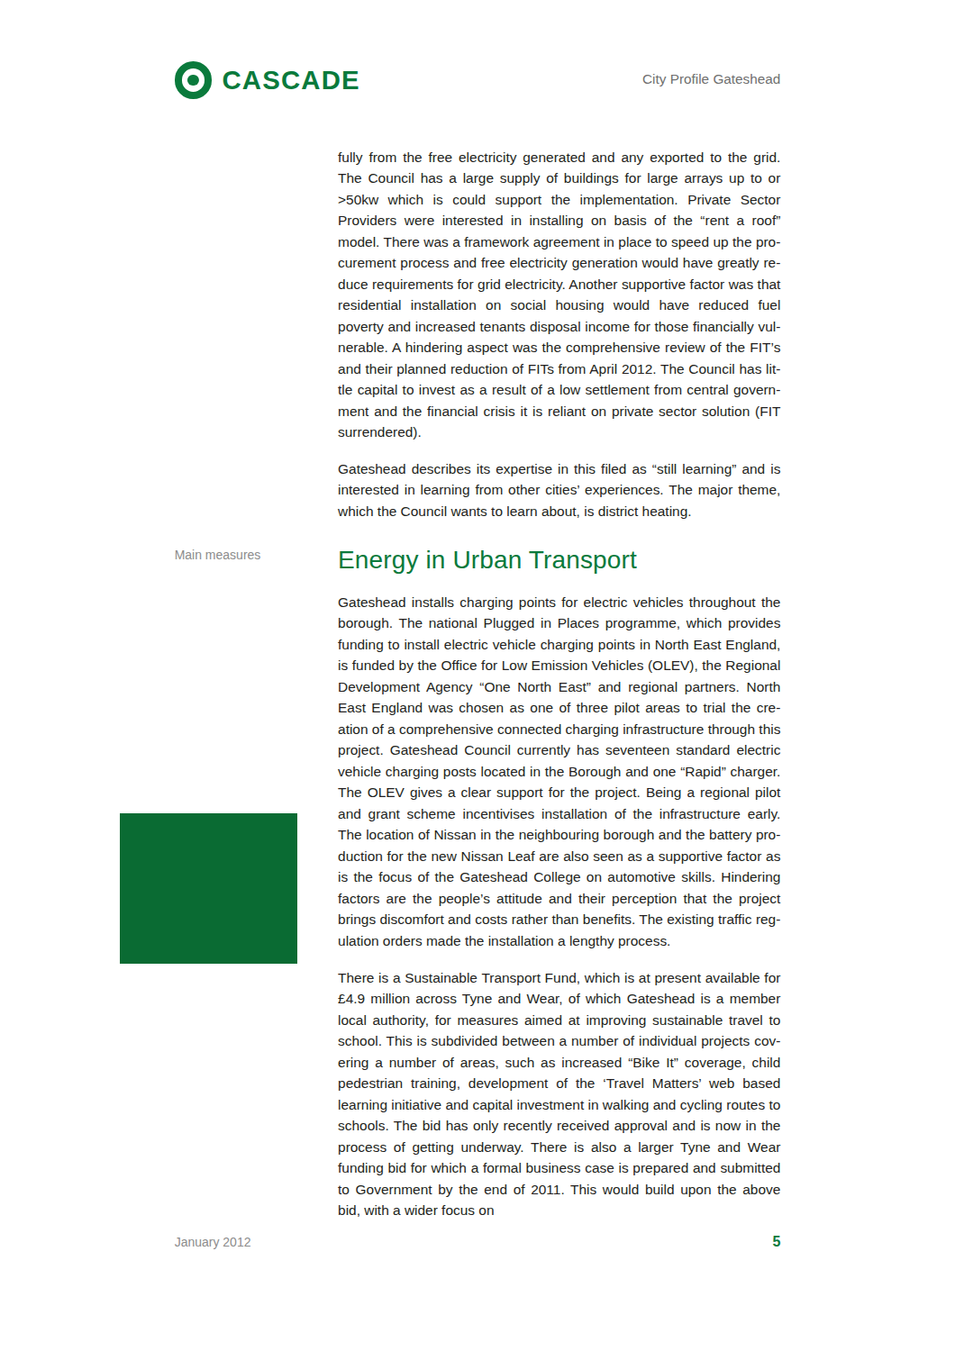CASCADE
City Profile Gateshead
Main measures
fully from the free electricity generated and any exported to the grid. The Council has a large supply of buildings for large arrays up to or >50kw which is could support the implementation. Private Sector Providers were interested in installing on basis of the “rent a roof” model. There was a framework agreement in place to speed up the procurement process and free electricity generation would have greatly reduce requirements for grid electricity. Another supportive factor was that residential installation on social housing would have reduced fuel poverty and increased tenants disposal income for those financially vulnerable. A hindering aspect was the comprehensive review of the FIT’s and their planned reduction of FITs from April 2012. The Council has little capital to invest as a result of a low settlement from central government and the financial crisis it is reliant on private sector solution (FIT surrendered).
Gateshead describes its expertise in this filed as “still learning” and is interested in learning from other cities’ experiences. The major theme, which the Council wants to learn about, is district heating.
Energy in Urban Transport
Gateshead installs charging points for electric vehicles throughout the borough. The national Plugged in Places programme, which provides funding to install electric vehicle charging points in North East England, is funded by the Office for Low Emission Vehicles (OLEV), the Regional Development Agency “One North East” and regional partners. North East England was chosen as one of three pilot areas to trial the creation of a comprehensive connected charging infrastructure through this project. Gateshead Council currently has seventeen standard electric vehicle charging posts located in the Borough and one “Rapid” charger. The OLEV gives a clear support for the project. Being a regional pilot and grant scheme incentivises installation of the infrastructure early. The location of Nissan in the neighbouring borough and the battery production for the new Nissan Leaf are also seen as a supportive factor as is the focus of the Gateshead College on automotive skills. Hindering factors are the people’s attitude and their perception that the project brings discomfort and costs rather than benefits. The existing traffic regulation orders made the installation a lengthy process.
There is a Sustainable Transport Fund, which is at present available for £4.9 million across Tyne and Wear, of which Gateshead is a member local authority, for measures aimed at improving sustainable travel to school. This is subdivided between a number of individual projects covering a number of areas, such as increased “Bike It” coverage, child pedestrian training, development of the ‘Travel Matters’ web based learning initiative and capital investment in walking and cycling routes to schools. The bid has only recently received approval and is now in the process of getting underway. There is also a larger Tyne and Wear funding bid for which a formal business case is prepared and submitted to Government by the end of 2011. This would build upon the above bid, with a wider focus on
January 2012 5